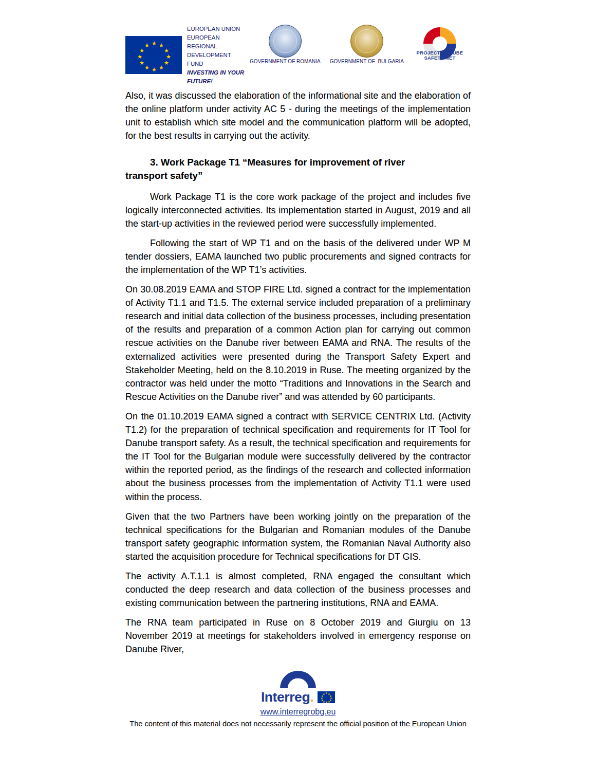★ ★ ★ ★ ★ ★ ★ ★ ★ ★ ★ ★
EUROPEAN UNION
EUROPEAN REGIONAL DEVELOPMENT FUND
INVESTING IN YOUR FUTURE!
GOVERNMENT OF ROMANIA
GOVERNMENT OF BULGARIA
PROJECT DANUBE
SAFETY NET
Also, it was discussed the elaboration of the informational site and the elaboration of the online platform under activity AC 5 - during the meetings of the implementation unit to establish which site model and the communication platform will be adopted, for the best results in carrying out the activity.
3. Work Package T1 “Measures for improvement of rivertransport safety”
Work Package T1 is the core work package of the project and includes five logically interconnected activities. Its implementation started in August, 2019 and all the start-up activities in the reviewed period were successfully implemented.
Following the start of WP T1 and on the basis of the delivered under WP M tender dossiers, EAMA launched two public procurements and signed contracts for the implementation of the WP T1’s activities.
On 30.08.2019 EAMA and STOP FIRE Ltd. signed a contract for the implementation of Activity T1.1 and T1.5. The external service included preparation of a preliminary research and initial data collection of the business processes, including presentation of the results and preparation of a common Action plan for carrying out common rescue activities on the Danube river between EAMA and RNA. The results of the externalized activities were presented during the Transport Safety Expert and Stakeholder Meeting, held on the 8.10.2019 in Ruse. The meeting organized by the contractor was held under the motto “Traditions and Innovations in the Search and Rescue Activities on the Danube river” and was attended by 60 participants.
On the 01.10.2019 EAMA signed a contract with SERVICE CENTRIX Ltd. (Activity T1.2) for the preparation of technical specification and requirements for IT Tool for Danube transport safety. As a result, the technical specification and requirements for the IT Tool for the Bulgarian module were successfully delivered by the contractor within the reported period, as the findings of the research and collected information about the business processes from the implementation of Activity T1.1 were used within the process.
Given that the two Partners have been working jointly on the preparation of the technical specifications for the Bulgarian and Romanian modules of the Danube transport safety geographic information system, the Romanian Naval Authority also started the acquisition procedure for Technical specifications for DT GIS.
The activity A.T.1.1 is almost completed, RNA engaged the consultant which conducted the deep research and data collection of the business processes and existing communication between the partnering institutions, RNA and EAMA.
The RNA team participated in Ruse on 8 October 2019 and Giurgiu on 13 November 2019 at meetings for stakeholders involved in emergency response on Danube River,
Interreg. ★ ★ ★ ★ ★ ★ ★ ★ ★ ★ ★ ★
www.interregrobg.eu
The content of this material does not necessarily represent the official position of the European Union